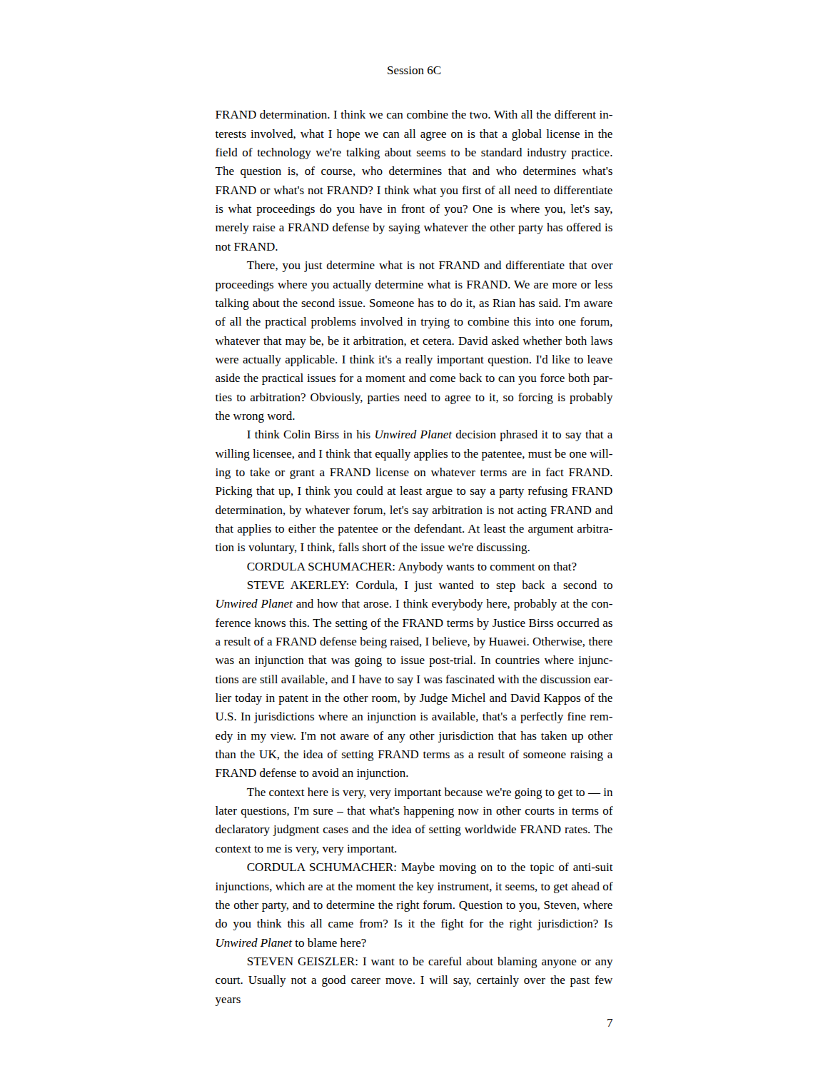Session 6C
FRAND determination. I think we can combine the two. With all the different interests involved, what I hope we can all agree on is that a global license in the field of technology we're talking about seems to be standard industry practice. The question is, of course, who determines that and who determines what's FRAND or what's not FRAND? I think what you first of all need to differentiate is what proceedings do you have in front of you? One is where you, let's say, merely raise a FRAND defense by saying whatever the other party has offered is not FRAND.
There, you just determine what is not FRAND and differentiate that over proceedings where you actually determine what is FRAND. We are more or less talking about the second issue. Someone has to do it, as Rian has said. I'm aware of all the practical problems involved in trying to combine this into one forum, whatever that may be, be it arbitration, et cetera. David asked whether both laws were actually applicable. I think it's a really important question. I'd like to leave aside the practical issues for a moment and come back to can you force both parties to arbitration? Obviously, parties need to agree to it, so forcing is probably the wrong word.
I think Colin Birss in his Unwired Planet decision phrased it to say that a willing licensee, and I think that equally applies to the patentee, must be one willing to take or grant a FRAND license on whatever terms are in fact FRAND. Picking that up, I think you could at least argue to say a party refusing FRAND determination, by whatever forum, let's say arbitration is not acting FRAND and that applies to either the patentee or the defendant. At least the argument arbitration is voluntary, I think, falls short of the issue we're discussing.
Cordula Schumacher: Anybody wants to comment on that?
Steve Akerley: Cordula, I just wanted to step back a second to Unwired Planet and how that arose. I think everybody here, probably at the conference knows this. The setting of the FRAND terms by Justice Birss occurred as a result of a FRAND defense being raised, I believe, by Huawei. Otherwise, there was an injunction that was going to issue post-trial. In countries where injunctions are still available, and I have to say I was fascinated with the discussion earlier today in patent in the other room, by Judge Michel and David Kappos of the U.S. In jurisdictions where an injunction is available, that's a perfectly fine remedy in my view. I'm not aware of any other jurisdiction that has taken up other than the UK, the idea of setting FRAND terms as a result of someone raising a FRAND defense to avoid an injunction.
The context here is very, very important because we're going to get to — in later questions, I'm sure – that what's happening now in other courts in terms of declaratory judgment cases and the idea of setting worldwide FRAND rates. The context to me is very, very important.
Cordula Schumacher: Maybe moving on to the topic of anti-suit injunctions, which are at the moment the key instrument, it seems, to get ahead of the other party, and to determine the right forum. Question to you, Steven, where do you think this all came from? Is it the fight for the right jurisdiction? Is Unwired Planet to blame here?
Steven Geiszler: I want to be careful about blaming anyone or any court. Usually not a good career move. I will say, certainly over the past few years
7